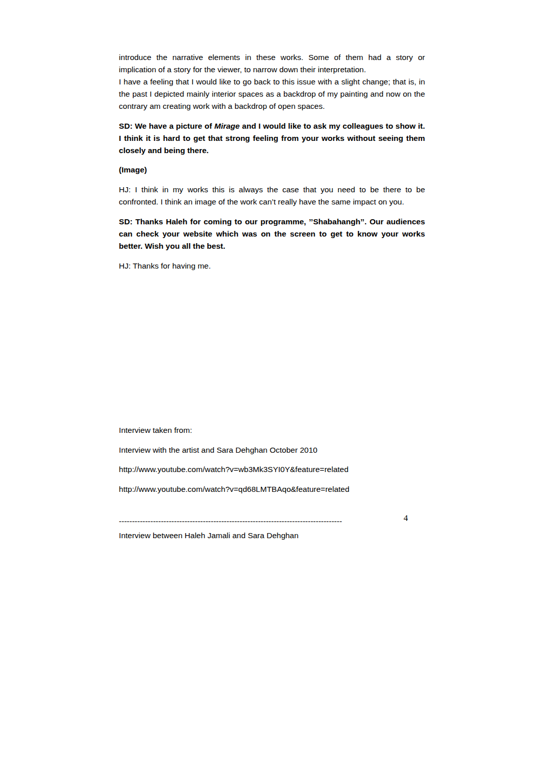introduce the narrative elements in these works. Some of them had a story or implication of a story for the viewer, to narrow down their interpretation.
I have a feeling that I would like to go back to this issue with a slight change; that is, in the past I depicted mainly interior spaces as a backdrop of my painting and now on the contrary am creating work with a backdrop of open spaces.
SD: We have a picture of Mirage and I would like to ask my colleagues to show it. I think it is hard to get that strong feeling from your works without seeing them closely and being there.
(Image)
HJ: I think in my works this is always the case that you need to be there to be confronted. I think an image of the work can’t really have the same impact on you.
SD: Thanks Haleh for coming to our programme, ’’Shabahangh’’. Our audiences can check your website which was on the screen to get to know your works better. Wish you all the best.
HJ: Thanks for having me.
Interview taken from:
Interview with the artist and Sara Dehghan October 2010
http://www.youtube.com/watch?v=wb3Mk3SYI0Y&feature=related
http://www.youtube.com/watch?v=qd68LMTBAqo&feature=related
-------------------------------------------------------------------------------------
4
Interview between Haleh Jamali and Sara Dehghan